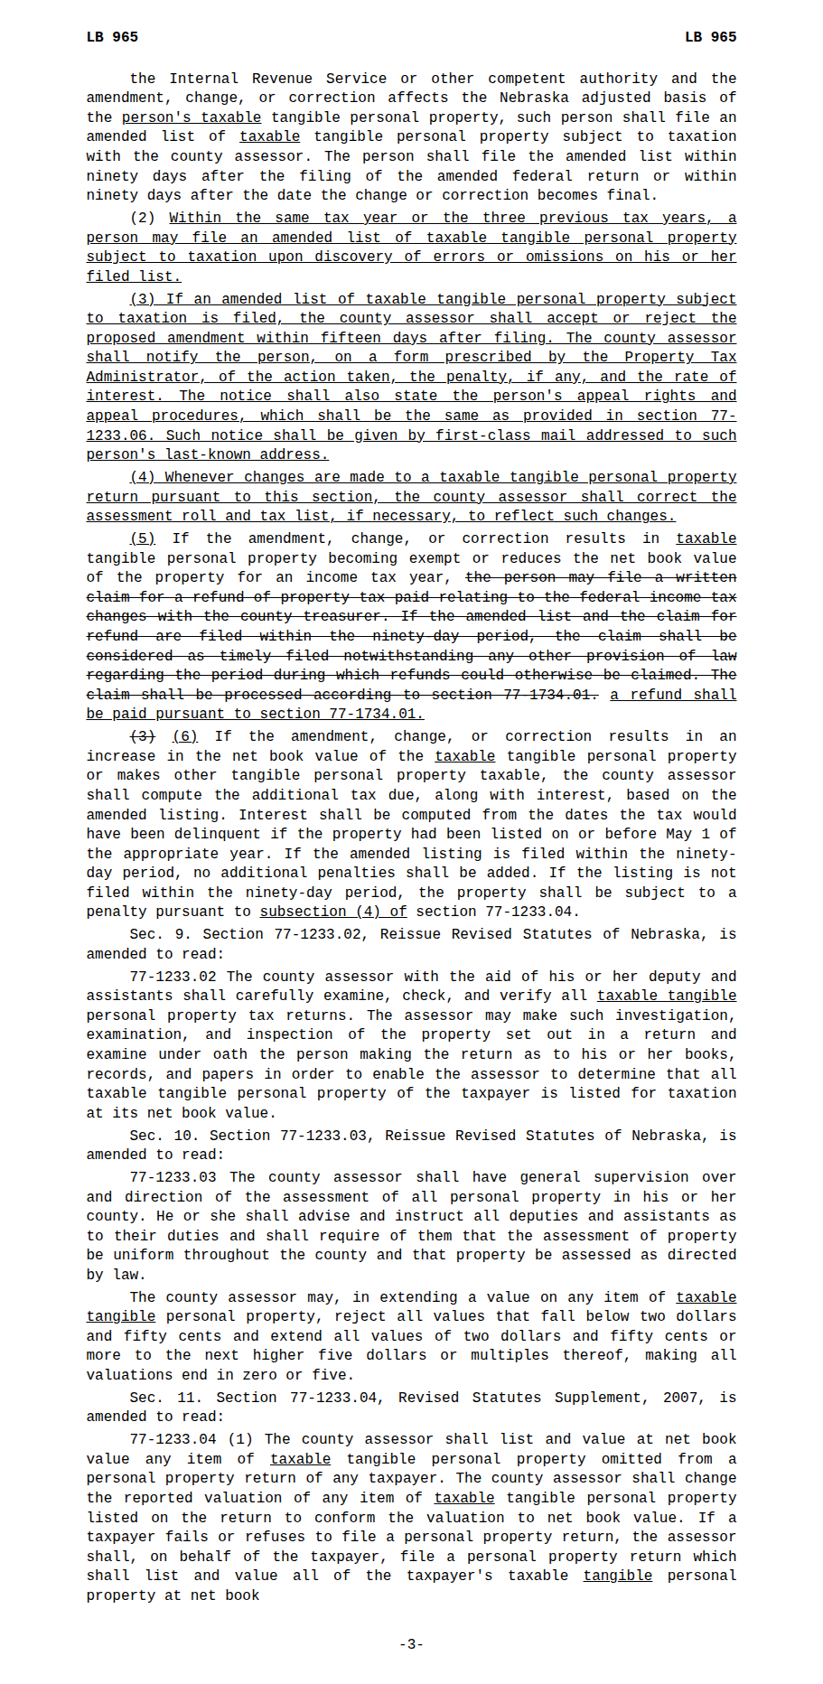LB 965 LB 965
the Internal Revenue Service or other competent authority and the amendment, change, or correction affects the Nebraska adjusted basis of the person's taxable tangible personal property, such person shall file an amended list of taxable tangible personal property subject to taxation with the county assessor. The person shall file the amended list within ninety days after the filing of the amended federal return or within ninety days after the date the change or correction becomes final.
(2) Within the same tax year or the three previous tax years, a person may file an amended list of taxable tangible personal property subject to taxation upon discovery of errors or omissions on his or her filed list.
(3) If an amended list of taxable tangible personal property subject to taxation is filed, the county assessor shall accept or reject the proposed amendment within fifteen days after filing. The county assessor shall notify the person, on a form prescribed by the Property Tax Administrator, of the action taken, the penalty, if any, and the rate of interest. The notice shall also state the person's appeal rights and appeal procedures, which shall be the same as provided in section 77-1233.06. Such notice shall be given by first-class mail addressed to such person's last-known address.
(4) Whenever changes are made to a taxable tangible personal property return pursuant to this section, the county assessor shall correct the assessment roll and tax list, if necessary, to reflect such changes.
(5) If the amendment, change, or correction results in taxable tangible personal property becoming exempt or reduces the net book value of the property for an income tax year, the person may file a written claim for a refund of property tax paid relating to the federal income tax changes with the county treasurer. If the amended list and the claim for refund are filed within the ninety-day period, the claim shall be considered as timely filed notwithstanding any other provision of law regarding the period during which refunds could otherwise be claimed. The claim shall be processed according to section 77-1734.01. a refund shall be paid pursuant to section 77-1734.01.
(3) (6) If the amendment, change, or correction results in an increase in the net book value of the taxable tangible personal property or makes other tangible personal property taxable, the county assessor shall compute the additional tax due, along with interest, based on the amended listing. Interest shall be computed from the dates the tax would have been delinquent if the property had been listed on or before May 1 of the appropriate year. If the amended listing is filed within the ninety-day period, no additional penalties shall be added. If the listing is not filed within the ninety-day period, the property shall be subject to a penalty pursuant to subsection (4) of section 77-1233.04.
Sec. 9. Section 77-1233.02, Reissue Revised Statutes of Nebraska, is amended to read:
77-1233.02 The county assessor with the aid of his or her deputy and assistants shall carefully examine, check, and verify all taxable tangible personal property tax returns. The assessor may make such investigation, examination, and inspection of the property set out in a return and examine under oath the person making the return as to his or her books, records, and papers in order to enable the assessor to determine that all taxable tangible personal property of the taxpayer is listed for taxation at its net book value.
Sec. 10. Section 77-1233.03, Reissue Revised Statutes of Nebraska, is amended to read:
77-1233.03 The county assessor shall have general supervision over and direction of the assessment of all personal property in his or her county. He or she shall advise and instruct all deputies and assistants as to their duties and shall require of them that the assessment of property be uniform throughout the county and that property be assessed as directed by law.
The county assessor may, in extending a value on any item of taxable tangible personal property, reject all values that fall below two dollars and fifty cents and extend all values of two dollars and fifty cents or more to the next higher five dollars or multiples thereof, making all valuations end in zero or five.
Sec. 11. Section 77-1233.04, Revised Statutes Supplement, 2007, is amended to read:
77-1233.04 (1) The county assessor shall list and value at net book value any item of taxable tangible personal property omitted from a personal property return of any taxpayer. The county assessor shall change the reported valuation of any item of taxable tangible personal property listed on the return to conform the valuation to net book value. If a taxpayer fails or refuses to file a personal property return, the assessor shall, on behalf of the taxpayer, file a personal property return which shall list and value all of the taxpayer's taxable tangible personal property at net book
-3-